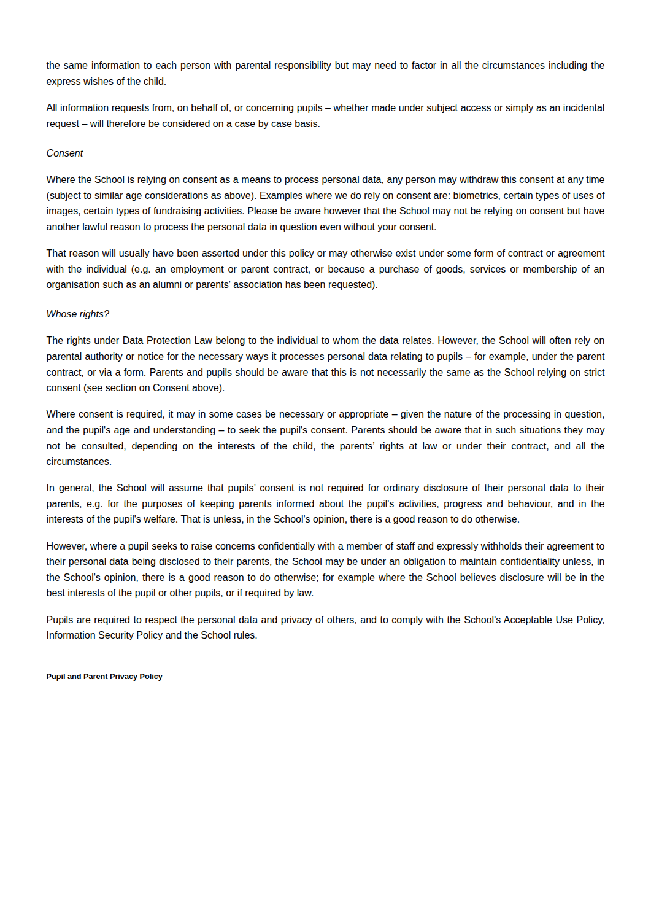the same information to each person with parental responsibility but may need to factor in all the circumstances including the express wishes of the child.
All information requests from, on behalf of, or concerning pupils – whether made under subject access or simply as an incidental request – will therefore be considered on a case by case basis.
Consent
Where the School is relying on consent as a means to process personal data, any person may withdraw this consent at any time (subject to similar age considerations as above). Examples where we do rely on consent are: biometrics, certain types of uses of images, certain types of fundraising activities. Please be aware however that the School may not be relying on consent but have another lawful reason to process the personal data in question even without your consent.
That reason will usually have been asserted under this policy or may otherwise exist under some form of contract or agreement with the individual (e.g. an employment or parent contract, or because a purchase of goods, services or membership of an organisation such as an alumni or parents' association has been requested).
Whose rights?
The rights under Data Protection Law belong to the individual to whom the data relates. However, the School will often rely on parental authority or notice for the necessary ways it processes personal data relating to pupils – for example, under the parent contract, or via a form. Parents and pupils should be aware that this is not necessarily the same as the School relying on strict consent (see section on Consent above).
Where consent is required, it may in some cases be necessary or appropriate – given the nature of the processing in question, and the pupil's age and understanding – to seek the pupil's consent. Parents should be aware that in such situations they may not be consulted, depending on the interests of the child, the parents’ rights at law or under their contract, and all the circumstances.
In general, the School will assume that pupils’ consent is not required for ordinary disclosure of their personal data to their parents, e.g. for the purposes of keeping parents informed about the pupil's activities, progress and behaviour, and in the interests of the pupil's welfare. That is unless, in the School's opinion, there is a good reason to do otherwise.
However, where a pupil seeks to raise concerns confidentially with a member of staff and expressly withholds their agreement to their personal data being disclosed to their parents, the School may be under an obligation to maintain confidentiality unless, in the School's opinion, there is a good reason to do otherwise; for example where the School believes disclosure will be in the best interests of the pupil or other pupils, or if required by law.
Pupils are required to respect the personal data and privacy of others, and to comply with the School's Acceptable Use Policy, Information Security Policy and the School rules.
Pupil and Parent Privacy Policy